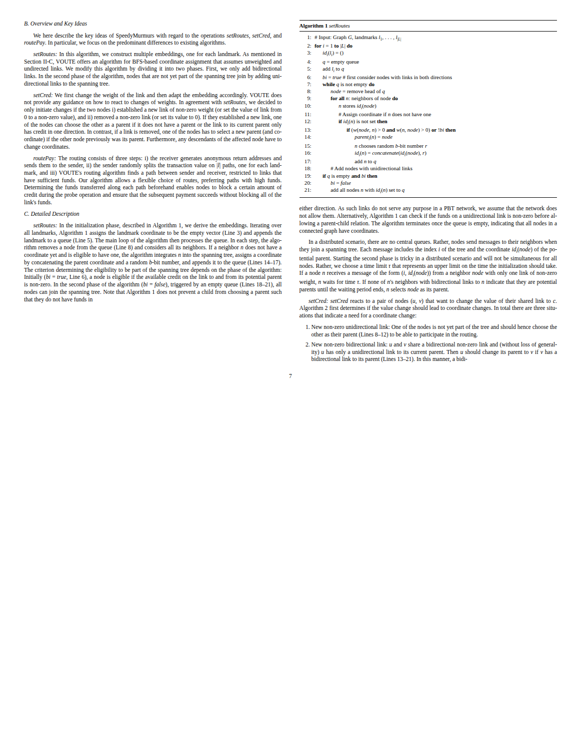B. Overview and Key Ideas
We here describe the key ideas of SpeedyMurmurs with regard to the operations setRoutes, setCred, and routePay. In particular, we focus on the predominant differences to existing algorithms.
setRoutes: In this algorithm, we construct multiple embeddings, one for each landmark. As mentioned in Section II-C, VOUTE offers an algorithm for BFS-based coordinate assignment that assumes unweighted and undirected links. We modify this algorithm by dividing it into two phases. First, we only add bidirectional links. In the second phase of the algorithm, nodes that are not yet part of the spanning tree join by adding unidirectional links to the spanning tree.
setCred: We first change the weight of the link and then adapt the embedding accordingly. VOUTE does not provide any guidance on how to react to changes of weights. In agreement with setRoutes, we decided to only initiate changes if the two nodes i) established a new link of non-zero weight (or set the value of link from 0 to a non-zero value), and ii) removed a non-zero link (or set its value to 0). If they established a new link, one of the nodes can choose the other as a parent if it does not have a parent or the link to its current parent only has credit in one direction. In contrast, if a link is removed, one of the nodes has to select a new parent (and coordinate) if the other node previously was its parent. Furthermore, any descendants of the affected node have to change coordinates.
routePay: The routing consists of three steps: i) the receiver generates anonymous return addresses and sends them to the sender, ii) the sender randomly splits the transaction value on |l| paths, one for each landmark, and iii) VOUTE's routing algorithm finds a path between sender and receiver, restricted to links that have sufficient funds. Our algorithm allows a flexible choice of routes, preferring paths with high funds. Determining the funds transferred along each path beforehand enables nodes to block a certain amount of credit during the probe operation and ensure that the subsequent payment succeeds without blocking all of the link's funds.
C. Detailed Description
setRoutes: In the initialization phase, described in Algorithm 1, we derive the embeddings. Iterating over all landmarks, Algorithm 1 assigns the landmark coordinate to be the empty vector (Line 3) and appends the landmark to a queue (Line 5). The main loop of the algorithm then processes the queue. In each step, the algorithm removes a node from the queue (Line 8) and considers all its neighbors. If a neighbor n does not have a coordinate yet and is eligible to have one, the algorithm integrates n into the spanning tree, assigns a coordinate by concatenating the parent coordinate and a random b-bit number, and appends it to the queue (Lines 14–17). The criterion determining the eligibility to be part of the spanning tree depends on the phase of the algorithm: Initially (bi = true, Line 6), a node is eligible if the available credit on the link to and from its potential parent is non-zero. In the second phase of the algorithm (bi = false), triggered by an empty queue (Lines 18–21), all nodes can join the spanning tree. Note that Algorithm 1 does not prevent a child from choosing a parent such that they do not have funds in
Algorithm 1 setRoutes
# Input: Graph G, landmarks l1, . . . , l|L|
for i = 1 to |L| do
idi(li) = ()
q = empty queue
add li to q
bi = true # first consider nodes with links in both directions
while q is not empty do
node = remove head of q
for all n: neighbors of node do
n stores idi(node)
# Assign coordinate if n does not have one
if idi(n) is not set then
if (w(node, n) > 0 and w(n, node) > 0) or !bi then
parenti(n) = node
n chooses random b-bit number r
idi(n) = concatenate(idi(node), r)
add n to q
# Add nodes with unidirectional links
if q is empty and bi then
bi = false
add all nodes n with idi(n) set to q
either direction. As such links do not serve any purpose in a PBT network, we assume that the network does not allow them. Alternatively, Algorithm 1 can check if the funds on a unidirectional link is non-zero before allowing a parent-child relation. The algorithm terminates once the queue is empty, indicating that all nodes in a connected graph have coordinates.
In a distributed scenario, there are no central queues. Rather, nodes send messages to their neighbors when they join a spanning tree. Each message includes the index i of the tree and the coordinate idi(node) of the potential parent. Starting the second phase is tricky in a distributed scenario and will not be simultaneous for all nodes. Rather, we choose a time limit τ that represents an upper limit on the time the initialization should take. If a node n receives a message of the form (i, idi(node)) from a neighbor node with only one link of non-zero weight, n waits for time τ. If none of n's neighbors with bidirectional links to n indicate that they are potential parents until the waiting period ends, n selects node as its parent.
setCred: setCred reacts to a pair of nodes (u, v) that want to change the value of their shared link to c. Algorithm 2 first determines if the value change should lead to coordinate changes. In total there are three situations that indicate a need for a coordinate change:
New non-zero unidirectional link: One of the nodes is not yet part of the tree and should hence choose the other as their parent (Lines 8–12) to be able to participate in the routing.
New non-zero bidirectional link: u and v share a bidirectional non-zero link and (without loss of generality) u has only a unidirectional link to its current parent. Then u should change its parent to v if v has a bidirectional link to its parent (Lines 13–21). In this manner, a bidi-
7